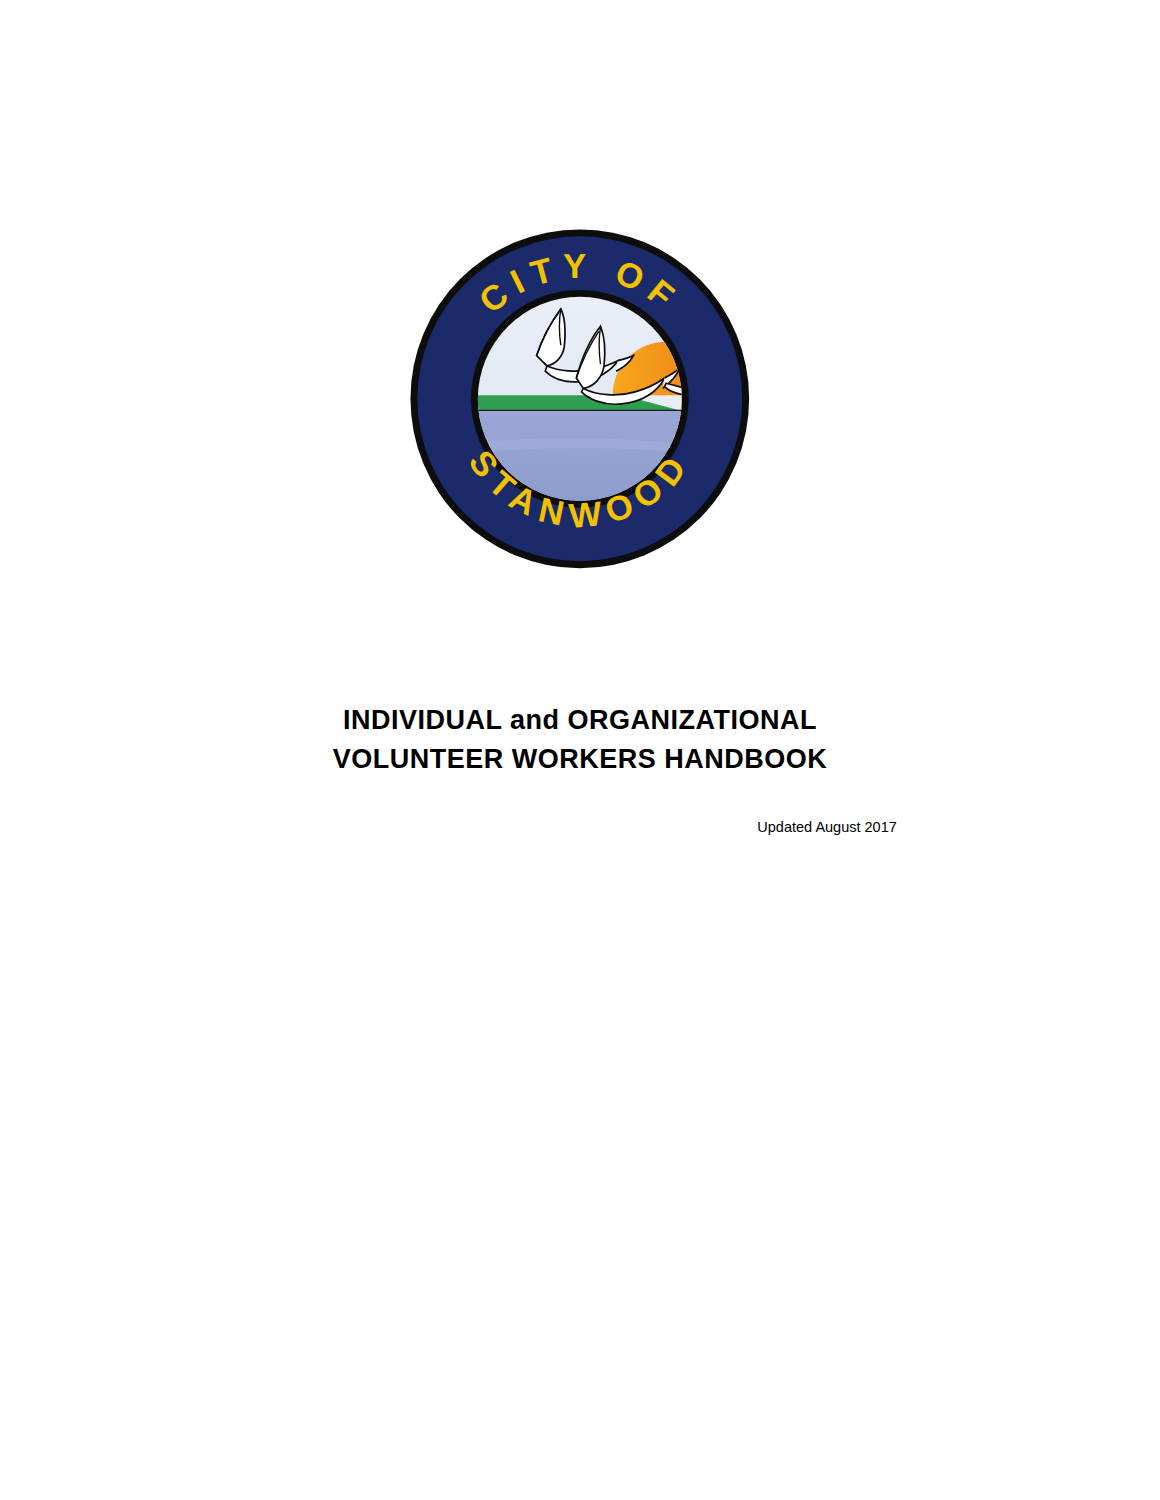CITY OF STANWOOD
INDIVIDUAL and ORGANIZATIONAL
VOLUNTEER WORKERS HANDBOOK
Updated August 2017